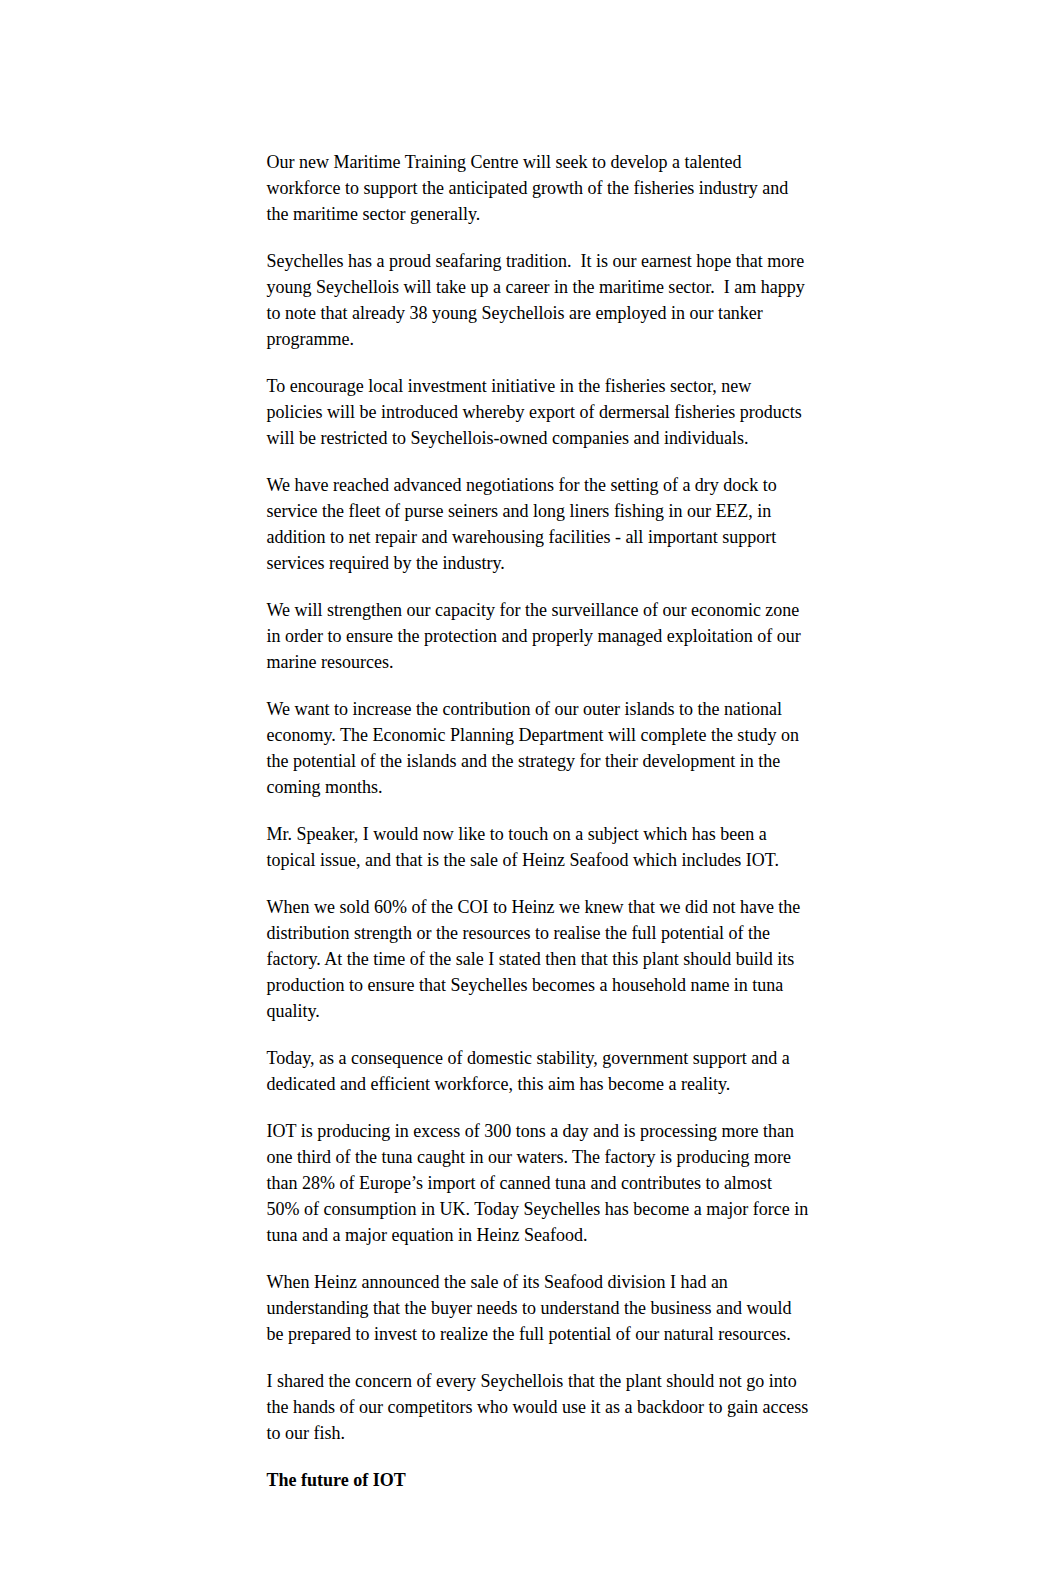Our new Maritime Training Centre will seek to develop a talented workforce to support the anticipated growth of the fisheries industry and the maritime sector generally.
Seychelles has a proud seafaring tradition. It is our earnest hope that more young Seychellois will take up a career in the maritime sector. I am happy to note that already 38 young Seychellois are employed in our tanker programme.
To encourage local investment initiative in the fisheries sector, new policies will be introduced whereby export of dermersal fisheries products will be restricted to Seychellois-owned companies and individuals.
We have reached advanced negotiations for the setting of a dry dock to service the fleet of purse seiners and long liners fishing in our EEZ, in addition to net repair and warehousing facilities - all important support services required by the industry.
We will strengthen our capacity for the surveillance of our economic zone in order to ensure the protection and properly managed exploitation of our marine resources.
We want to increase the contribution of our outer islands to the national economy. The Economic Planning Department will complete the study on the potential of the islands and the strategy for their development in the coming months.
Mr. Speaker, I would now like to touch on a subject which has been a topical issue, and that is the sale of Heinz Seafood which includes IOT.
When we sold 60% of the COI to Heinz we knew that we did not have the distribution strength or the resources to realise the full potential of the factory. At the time of the sale I stated then that this plant should build its production to ensure that Seychelles becomes a household name in tuna quality.
Today, as a consequence of domestic stability, government support and a dedicated and efficient workforce, this aim has become a reality.
IOT is producing in excess of 300 tons a day and is processing more than one third of the tuna caught in our waters. The factory is producing more than 28% of Europe’s import of canned tuna and contributes to almost 50% of consumption in UK. Today Seychelles has become a major force in tuna and a major equation in Heinz Seafood.
When Heinz announced the sale of its Seafood division I had an understanding that the buyer needs to understand the business and would be prepared to invest to realize the full potential of our natural resources.
I shared the concern of every Seychellois that the plant should not go into the hands of our competitors who would use it as a backdoor to gain access to our fish.
The future of IOT